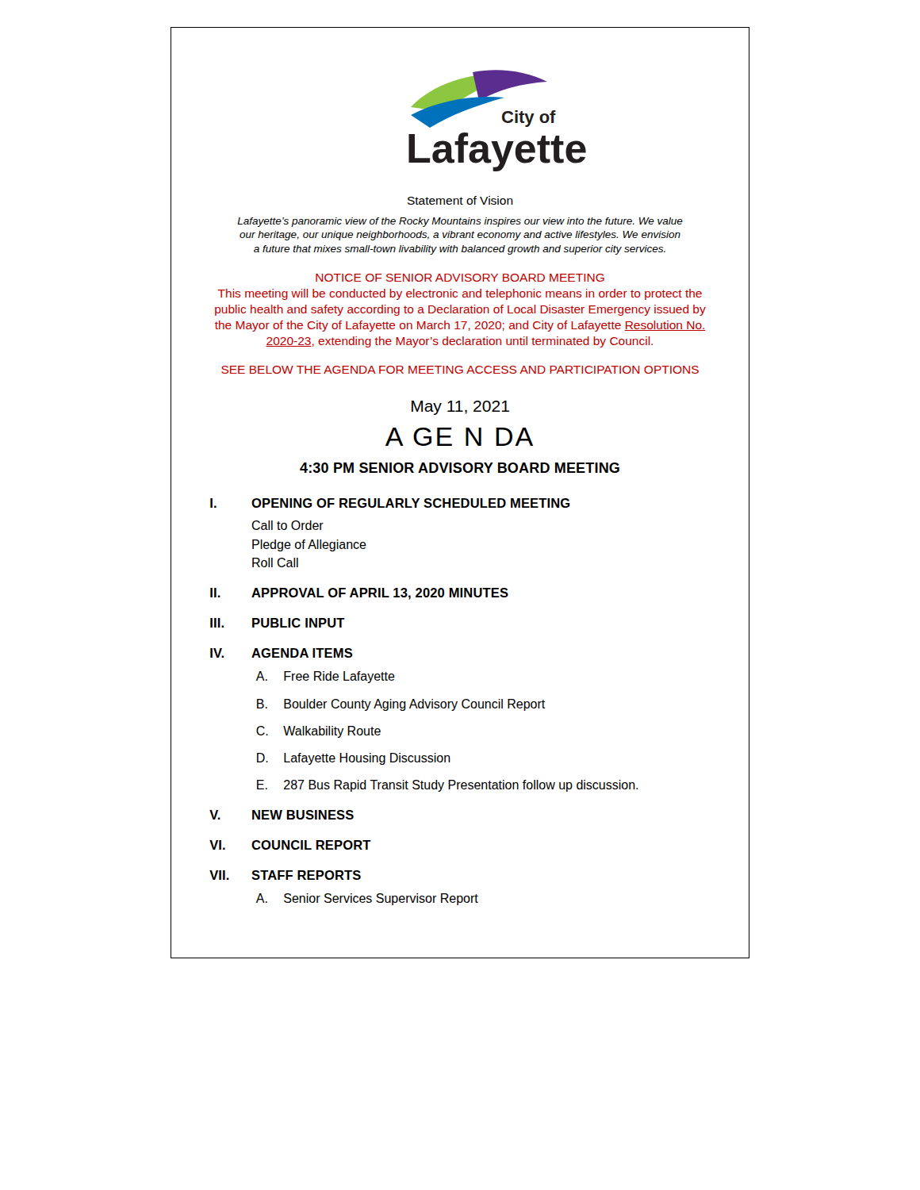City of Lafayette
Statement of Vision
Lafayette’s panoramic view of the Rocky Mountains inspires our view into the future. We value our heritage, our unique neighborhoods, a vibrant economy and active lifestyles. We envision a future that mixes small-town livability with balanced growth and superior city services.
NOTICE OF SENIOR ADVISORY BOARD MEETING
This meeting will be conducted by electronic and telephonic means in order to protect the public health and safety according to a Declaration of Local Disaster Emergency issued by the Mayor of the City of Lafayette on March 17, 2020; and City of Lafayette Resolution No. 2020-23, extending the Mayor’s declaration until terminated by Council.
SEE BELOW THE AGENDA FOR MEETING ACCESS AND PARTICIPATION OPTIONS
May 11, 2021
A GE N DA
4:30 PM SENIOR ADVISORY BOARD MEETING
I. Opening of Regularly Scheduled Meeting
Call to Order
Pledge of Allegiance
Roll Call
II. Approval of April 13, 2020 Minutes
III. Public Input
IV. Agenda Items
A. Free Ride Lafayette
B. Boulder County Aging Advisory Council Report
C. Walkability Route
D. Lafayette Housing Discussion
E. 287 Bus Rapid Transit Study Presentation follow up discussion.
V. New Business
VI. Council Report
VII. Staff Reports
A. Senior Services Supervisor Report